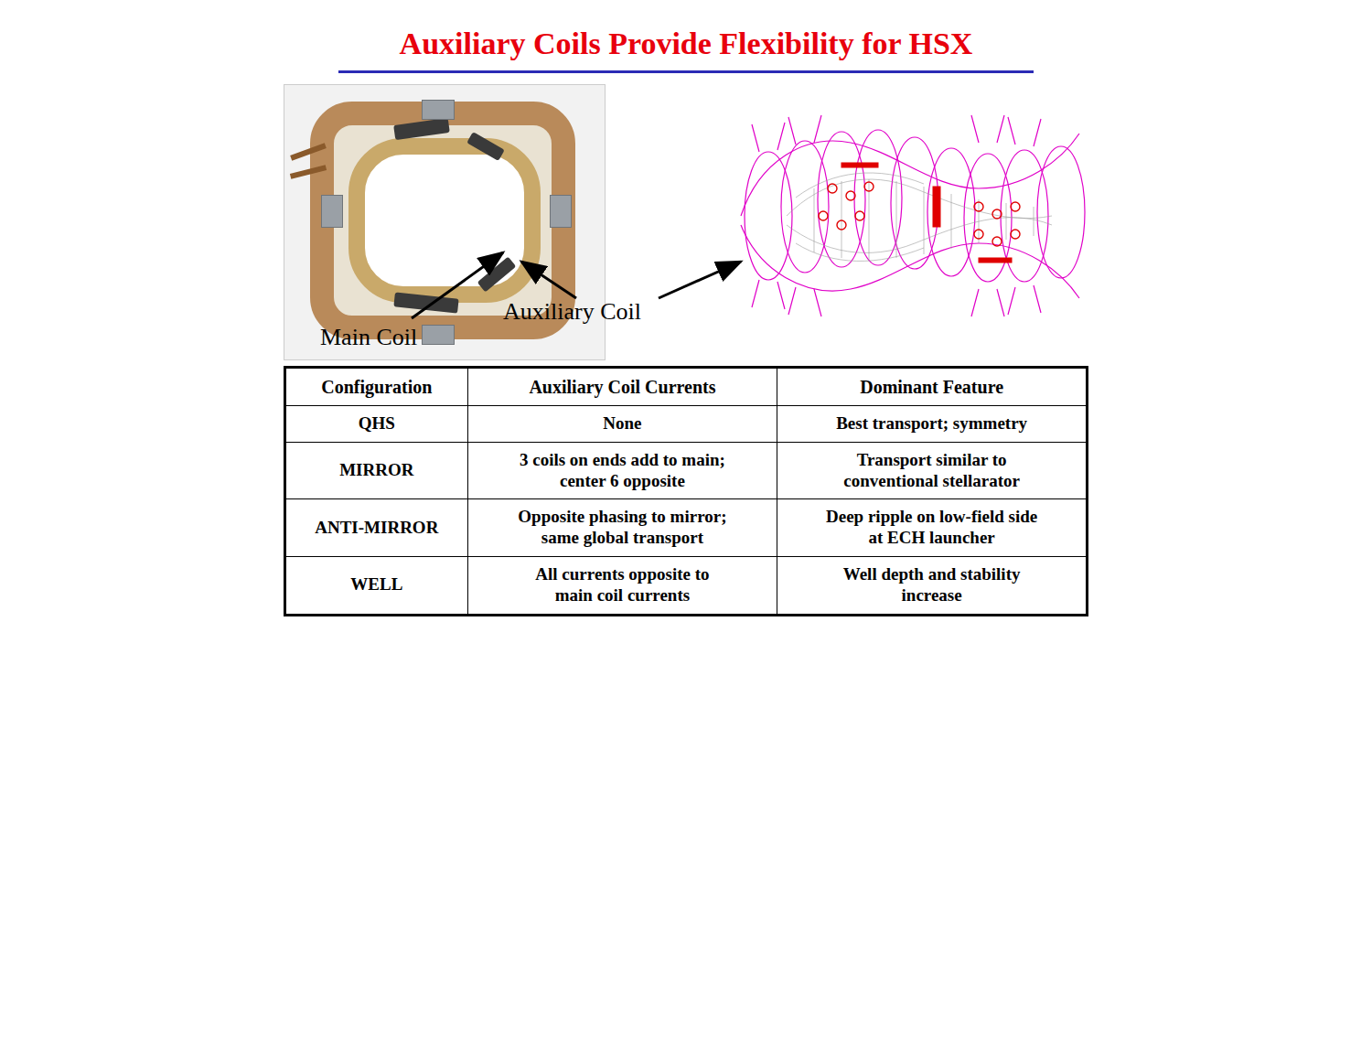Auxiliary Coils Provide Flexibility for HSX
Main Coil
Auxiliary Coil
| Configuration | Auxiliary Coil Currents | Dominant Feature |
| --- | --- | --- |
| QHS | None | Best transport; symmetry |
| MIRROR | 3 coils on ends add to main; center 6 opposite | Transport similar to conventional stellarator |
| ANTI-MIRROR | Opposite phasing to mirror; same global transport | Deep ripple on low-field side at ECH launcher |
| WELL | All currents opposite to main coil currents | Well depth and stability increase |